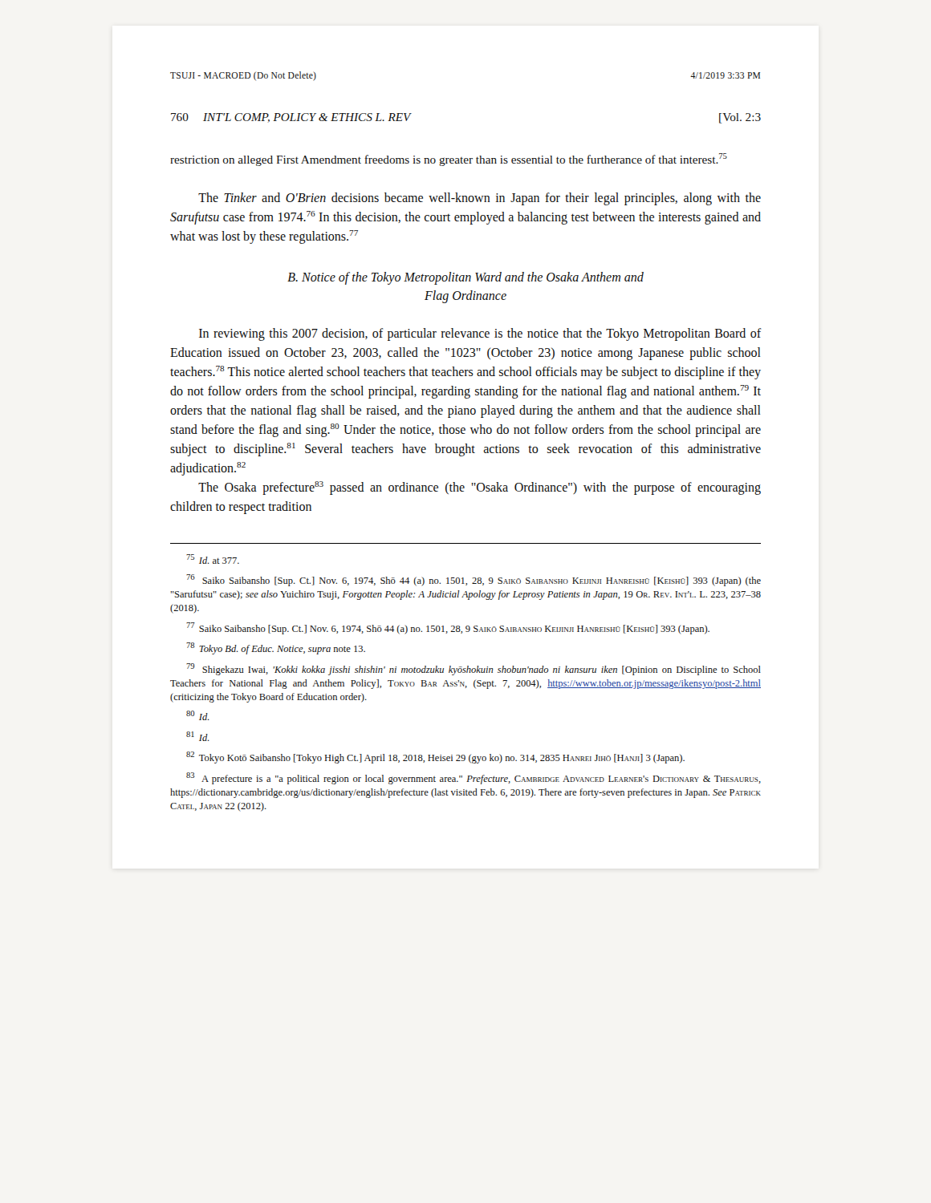TSUJI - MACROED (Do Not Delete) 4/1/2019 3:33 PM
760 INT'L COMP, POLICY & ETHICS L. REV [Vol. 2:3
restriction on alleged First Amendment freedoms is no greater than is essential to the furtherance of that interest.75
The Tinker and O'Brien decisions became well-known in Japan for their legal principles, along with the Sarufutsu case from 1974.76 In this decision, the court employed a balancing test between the interests gained and what was lost by these regulations.77
B. Notice of the Tokyo Metropolitan Ward and the Osaka Anthem and
Flag Ordinance
In reviewing this 2007 decision, of particular relevance is the notice that the Tokyo Metropolitan Board of Education issued on October 23, 2003, called the "1023" (October 23) notice among Japanese public school teachers.78 This notice alerted school teachers that teachers and school officials may be subject to discipline if they do not follow orders from the school principal, regarding standing for the national flag and national anthem.79 It orders that the national flag shall be raised, and the piano played during the anthem and that the audience shall stand before the flag and sing.80 Under the notice, those who do not follow orders from the school principal are subject to discipline.81 Several teachers have brought actions to seek revocation of this administrative adjudication.82
The Osaka prefecture83 passed an ordinance (the "Osaka Ordinance") with the purpose of encouraging children to respect tradition
Id. at 377.
Saiko Saibansho [Sup. Ct.] Nov. 6, 1974, Shō 44 (a) no. 1501, 28, 9 Saikō Saibansho Keijinji Hanreishū [Keishū] 393 (Japan) (the "Sarufutsu" case); see also Yuichiro Tsuji, Forgotten People: A Judicial Apology for Leprosy Patients in Japan, 19 Or. Rev. Int'l. L. 223, 237–38 (2018).
Saiko Saibansho [Sup. Ct.] Nov. 6, 1974, Shō 44 (a) no. 1501, 28, 9 Saikō Saibansho Keijinji Hanreishū [Keishū] 393 (Japan).
Tokyo Bd. of Educ. Notice, supra note 13.
Shigekazu Iwai, 'Kokki kokka jisshi shishin' ni motodzuku kyōshokuin shobun'nado ni kansuru iken [Opinion on Discipline to School Teachers for National Flag and Anthem Policy], Tokyo Bar Ass'n, (Sept. 7, 2004), https://www.toben.or.jp/message/ikensyo/post-2.html (criticizing the Tokyo Board of Education order).
Id.
Id.
Tokyo Kotō Saibansho [Tokyo High Ct.] April 18, 2018, Heisei 29 (gyo ko) no. 314, 2835 Hanrei Jihō [Hanji] 3 (Japan).
A prefecture is a "a political region or local government area." Prefecture, Cambridge Advanced Learner's Dictionary & Thesaurus, https://dictionary.cambridge.org/us/dictionary/english/prefecture (last visited Feb. 6, 2019). There are forty-seven prefectures in Japan. See Patrick Catel, Japan 22 (2012).